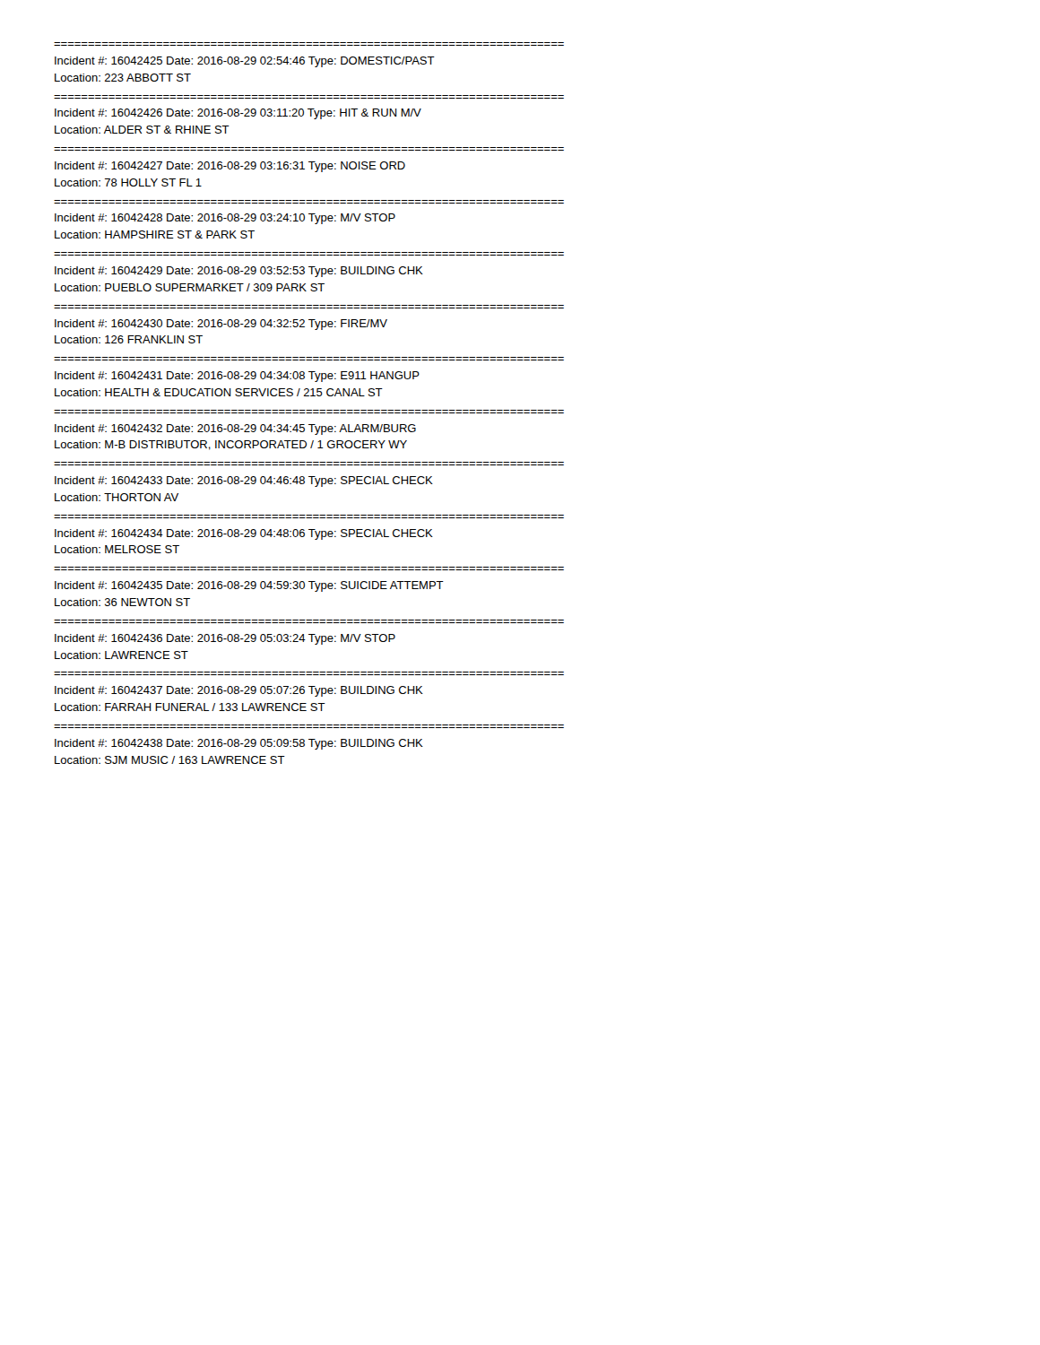===========================================================================
Incident #: 16042425 Date: 2016-08-29 02:54:46 Type: DOMESTIC/PAST
Location: 223 ABBOTT ST
===========================================================================
Incident #: 16042426 Date: 2016-08-29 03:11:20 Type: HIT & RUN M/V
Location: ALDER ST & RHINE ST
===========================================================================
Incident #: 16042427 Date: 2016-08-29 03:16:31 Type: NOISE ORD
Location: 78 HOLLY ST FL 1
===========================================================================
Incident #: 16042428 Date: 2016-08-29 03:24:10 Type: M/V STOP
Location: HAMPSHIRE ST & PARK ST
===========================================================================
Incident #: 16042429 Date: 2016-08-29 03:52:53 Type: BUILDING CHK
Location: PUEBLO SUPERMARKET / 309 PARK ST
===========================================================================
Incident #: 16042430 Date: 2016-08-29 04:32:52 Type: FIRE/MV
Location: 126 FRANKLIN ST
===========================================================================
Incident #: 16042431 Date: 2016-08-29 04:34:08 Type: E911 HANGUP
Location: HEALTH & EDUCATION SERVICES / 215 CANAL ST
===========================================================================
Incident #: 16042432 Date: 2016-08-29 04:34:45 Type: ALARM/BURG
Location: M-B DISTRIBUTOR, INCORPORATED / 1 GROCERY WY
===========================================================================
Incident #: 16042433 Date: 2016-08-29 04:46:48 Type: SPECIAL CHECK
Location: THORTON AV
===========================================================================
Incident #: 16042434 Date: 2016-08-29 04:48:06 Type: SPECIAL CHECK
Location: MELROSE ST
===========================================================================
Incident #: 16042435 Date: 2016-08-29 04:59:30 Type: SUICIDE ATTEMPT
Location: 36 NEWTON ST
===========================================================================
Incident #: 16042436 Date: 2016-08-29 05:03:24 Type: M/V STOP
Location: LAWRENCE ST
===========================================================================
Incident #: 16042437 Date: 2016-08-29 05:07:26 Type: BUILDING CHK
Location: FARRAH FUNERAL / 133 LAWRENCE ST
===========================================================================
Incident #: 16042438 Date: 2016-08-29 05:09:58 Type: BUILDING CHK
Location: SJM MUSIC / 163 LAWRENCE ST